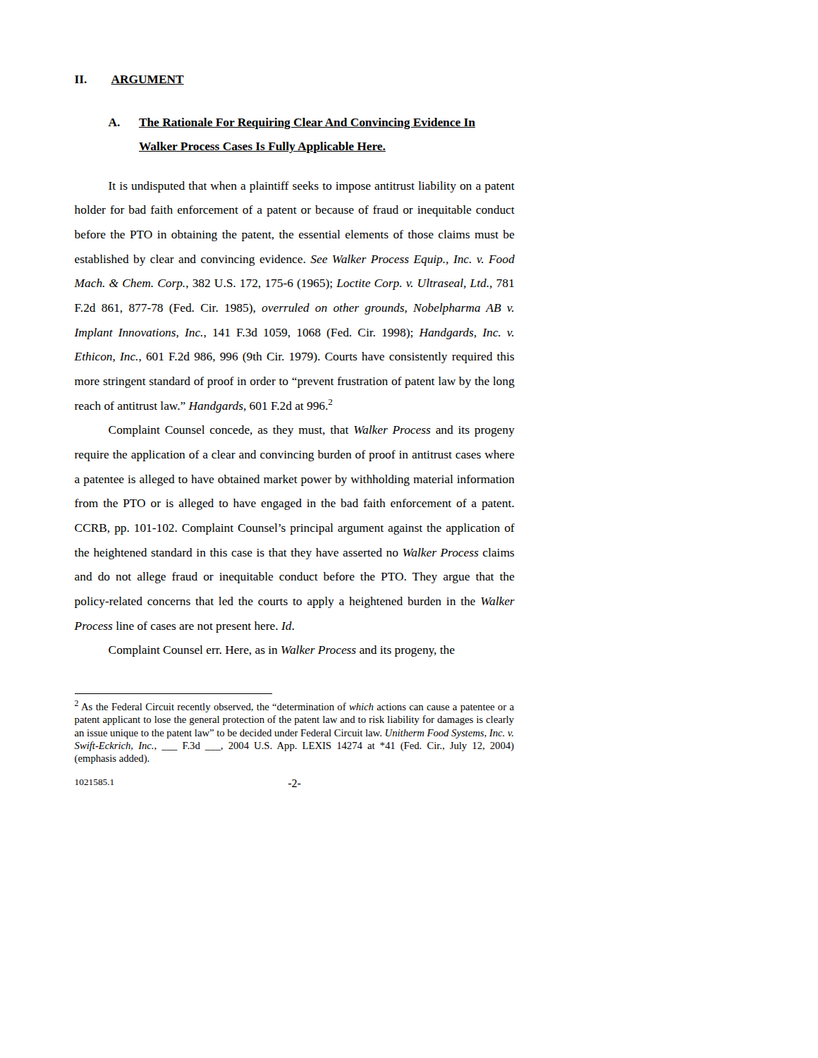II. ARGUMENT
A. The Rationale For Requiring Clear And Convincing Evidence In Walker Process Cases Is Fully Applicable Here.
It is undisputed that when a plaintiff seeks to impose antitrust liability on a patent holder for bad faith enforcement of a patent or because of fraud or inequitable conduct before the PTO in obtaining the patent, the essential elements of those claims must be established by clear and convincing evidence. See Walker Process Equip., Inc. v. Food Mach. & Chem. Corp., 382 U.S. 172, 175-6 (1965); Loctite Corp. v. Ultraseal, Ltd., 781 F.2d 861, 877-78 (Fed. Cir. 1985), overruled on other grounds, Nobelpharma AB v. Implant Innovations, Inc., 141 F.3d 1059, 1068 (Fed. Cir. 1998); Handgards, Inc. v. Ethicon, Inc., 601 F.2d 986, 996 (9th Cir. 1979). Courts have consistently required this more stringent standard of proof in order to “prevent frustration of patent law by the long reach of antitrust law.” Handgards, 601 F.2d at 996.2
Complaint Counsel concede, as they must, that Walker Process and its progeny require the application of a clear and convincing burden of proof in antitrust cases where a patentee is alleged to have obtained market power by withholding material information from the PTO or is alleged to have engaged in the bad faith enforcement of a patent. CCRB, pp. 101-102. Complaint Counsel’s principal argument against the application of the heightened standard in this case is that they have asserted no Walker Process claims and do not allege fraud or inequitable conduct before the PTO. They argue that the policy-related concerns that led the courts to apply a heightened burden in the Walker Process line of cases are not present here. Id.
Complaint Counsel err. Here, as in Walker Process and its progeny, the
2 As the Federal Circuit recently observed, the “determination of which actions can cause a patentee or a patent applicant to lose the general protection of the patent law and to risk liability for damages is clearly an issue unique to the patent law” to be decided under Federal Circuit law. Unitherm Food Systems, Inc. v. Swift-Eckrich, Inc., ___ F.3d ___, 2004 U.S. App. LEXIS 14274 at *41 (Fed. Cir., July 12, 2004) (emphasis added).
1021585.1
-2-